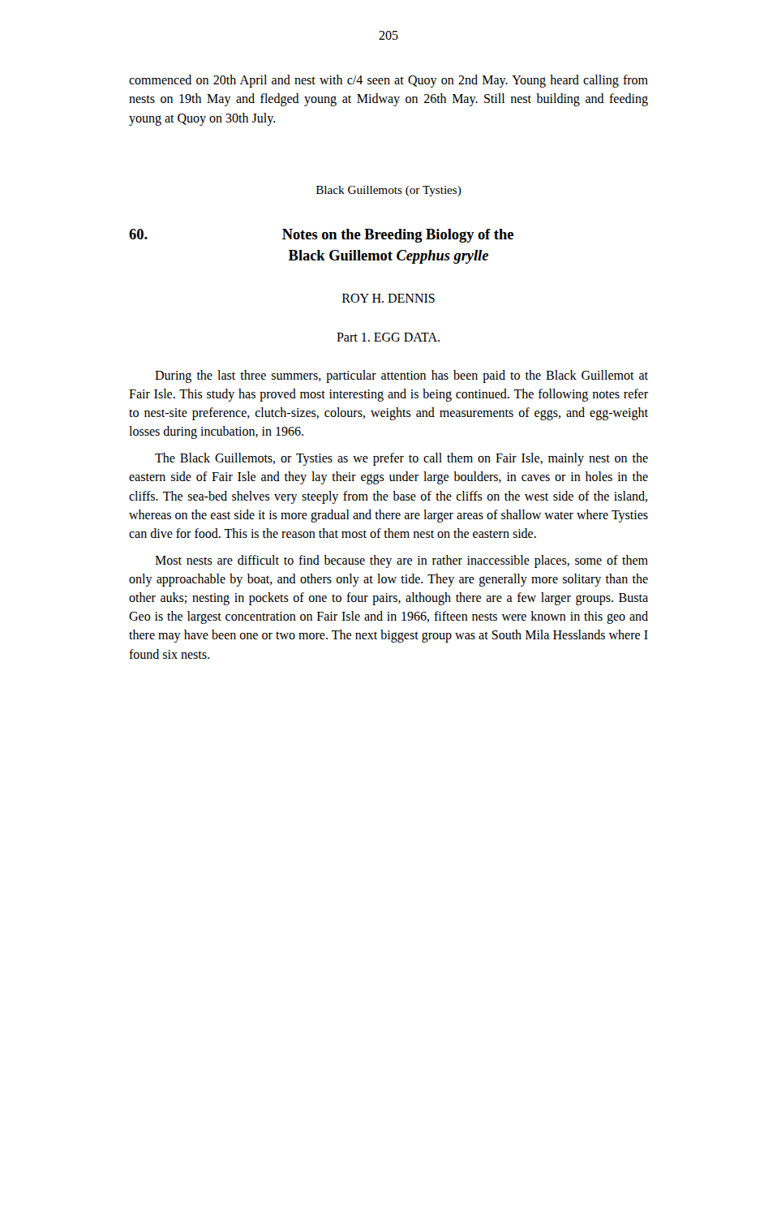205
commenced on 20th April and nest with c/4 seen at Quoy on 2nd May. Young heard calling from nests on 19th May and fledged young at Midway on 26th May. Still nest building and feeding young at Quoy on 30th July.
Black Guillemots (or Tysties)
60. Notes on the Breeding Biology of the
Black Guillemot Cepphus grylle
ROY H. DENNIS
Part 1. EGG DATA.
During the last three summers, particular attention has been paid to the Black Guillemot at Fair Isle. This study has proved most interesting and is being continued. The following notes refer to nest-site preference, clutch-sizes, colours, weights and measurements of eggs, and egg-weight losses during incubation, in 1966.
The Black Guillemots, or Tysties as we prefer to call them on Fair Isle, mainly nest on the eastern side of Fair Isle and they lay their eggs under large boulders, in caves or in holes in the cliffs. The sea-bed shelves very steeply from the base of the cliffs on the west side of the island, whereas on the east side it is more gradual and there are larger areas of shallow water where Tysties can dive for food. This is the reason that most of them nest on the eastern side.
Most nests are difficult to find because they are in rather inaccessible places, some of them only approachable by boat, and others only at low tide. They are generally more solitary than the other auks; nesting in pockets of one to four pairs, although there are a few larger groups. Busta Geo is the largest concentration on Fair Isle and in 1966, fifteen nests were known in this geo and there may have been one or two more. The next biggest group was at South Mila Hesslands where I found six nests.